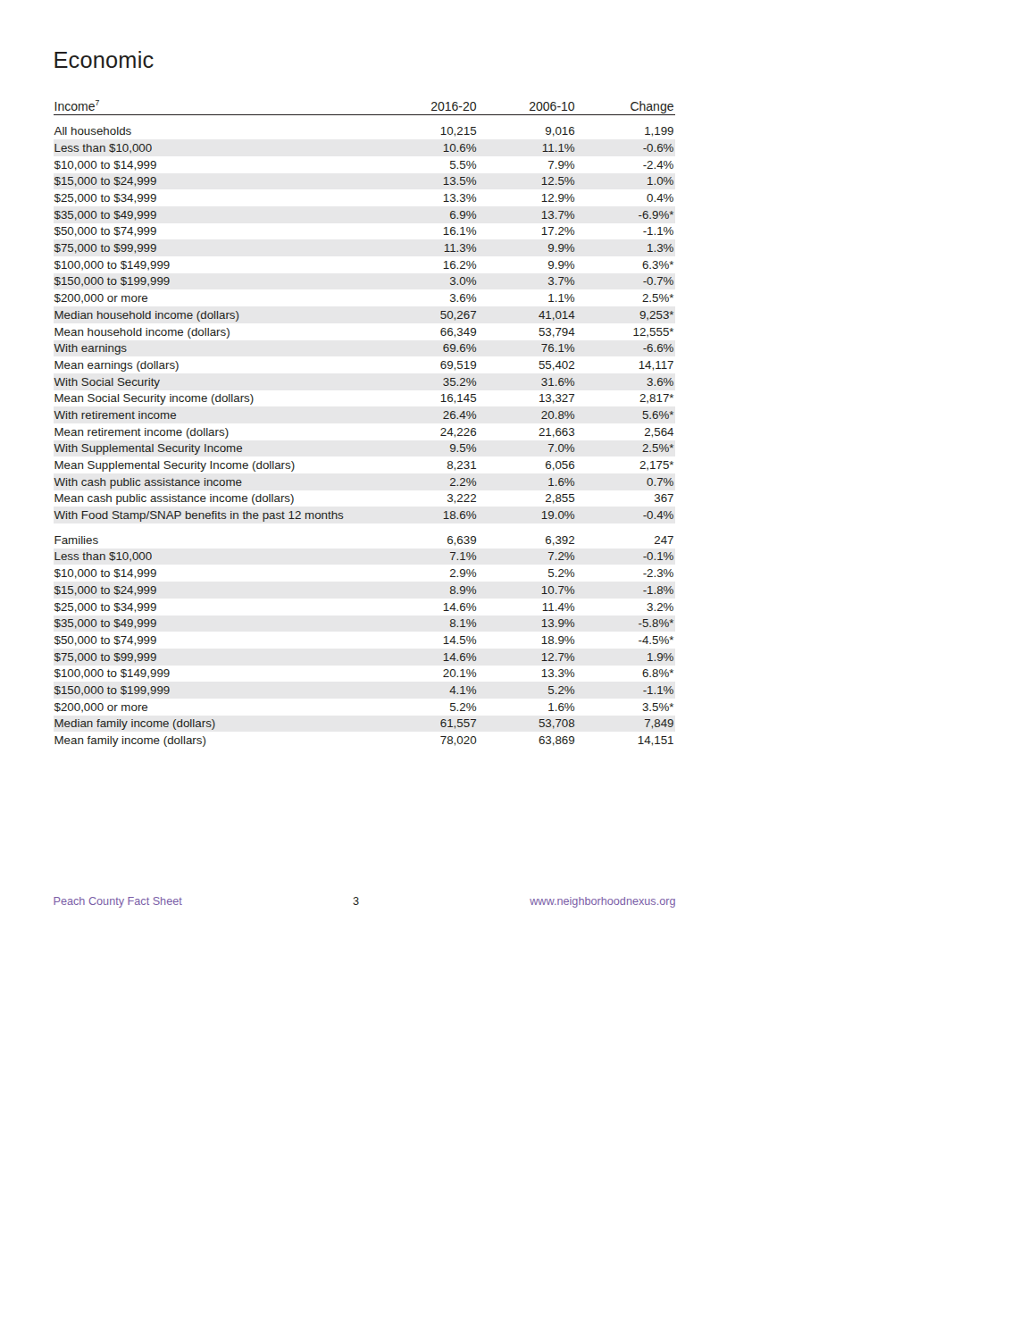Economic
| Income 7 | 2016-20 | 2006-10 | Change |
| --- | --- | --- | --- |
| All households | 10,215 | 9,016 | 1,199 |
| Less than $10,000 | 10.6% | 11.1% | -0.6% |
| $10,000 to $14,999 | 5.5% | 7.9% | -2.4% |
| $15,000 to $24,999 | 13.5% | 12.5% | 1.0% |
| $25,000 to $34,999 | 13.3% | 12.9% | 0.4% |
| $35,000 to $49,999 | 6.9% | 13.7% | -6.9%* |
| $50,000 to $74,999 | 16.1% | 17.2% | -1.1% |
| $75,000 to $99,999 | 11.3% | 9.9% | 1.3% |
| $100,000 to $149,999 | 16.2% | 9.9% | 6.3%* |
| $150,000 to $199,999 | 3.0% | 3.7% | -0.7% |
| $200,000 or more | 3.6% | 1.1% | 2.5%* |
| Median household income (dollars) | 50,267 | 41,014 | 9,253* |
| Mean household income (dollars) | 66,349 | 53,794 | 12,555* |
| With earnings | 69.6% | 76.1% | -6.6% |
| Mean earnings (dollars) | 69,519 | 55,402 | 14,117 |
| With Social Security | 35.2% | 31.6% | 3.6% |
| Mean Social Security income (dollars) | 16,145 | 13,327 | 2,817* |
| With retirement income | 26.4% | 20.8% | 5.6%* |
| Mean retirement income (dollars) | 24,226 | 21,663 | 2,564 |
| With Supplemental Security Income | 9.5% | 7.0% | 2.5%* |
| Mean Supplemental Security Income (dollars) | 8,231 | 6,056 | 2,175* |
| With cash public assistance income | 2.2% | 1.6% | 0.7% |
| Mean cash public assistance income (dollars) | 3,222 | 2,855 | 367 |
| With Food Stamp/SNAP benefits in the past 12 months | 18.6% | 19.0% | -0.4% |
| Families | 6,639 | 6,392 | 247 |
| Less than $10,000 | 7.1% | 7.2% | -0.1% |
| $10,000 to $14,999 | 2.9% | 5.2% | -2.3% |
| $15,000 to $24,999 | 8.9% | 10.7% | -1.8% |
| $25,000 to $34,999 | 14.6% | 11.4% | 3.2% |
| $35,000 to $49,999 | 8.1% | 13.9% | -5.8%* |
| $50,000 to $74,999 | 14.5% | 18.9% | -4.5%* |
| $75,000 to $99,999 | 14.6% | 12.7% | 1.9% |
| $100,000 to $149,999 | 20.1% | 13.3% | 6.8%* |
| $150,000 to $199,999 | 4.1% | 5.2% | -1.1% |
| $200,000 or more | 5.2% | 1.6% | 3.5%* |
| Median family income (dollars) | 61,557 | 53,708 | 7,849 |
| Mean family income (dollars) | 78,020 | 63,869 | 14,151 |
Peach County Fact Sheet
3
www.neighborhoodnexus.org